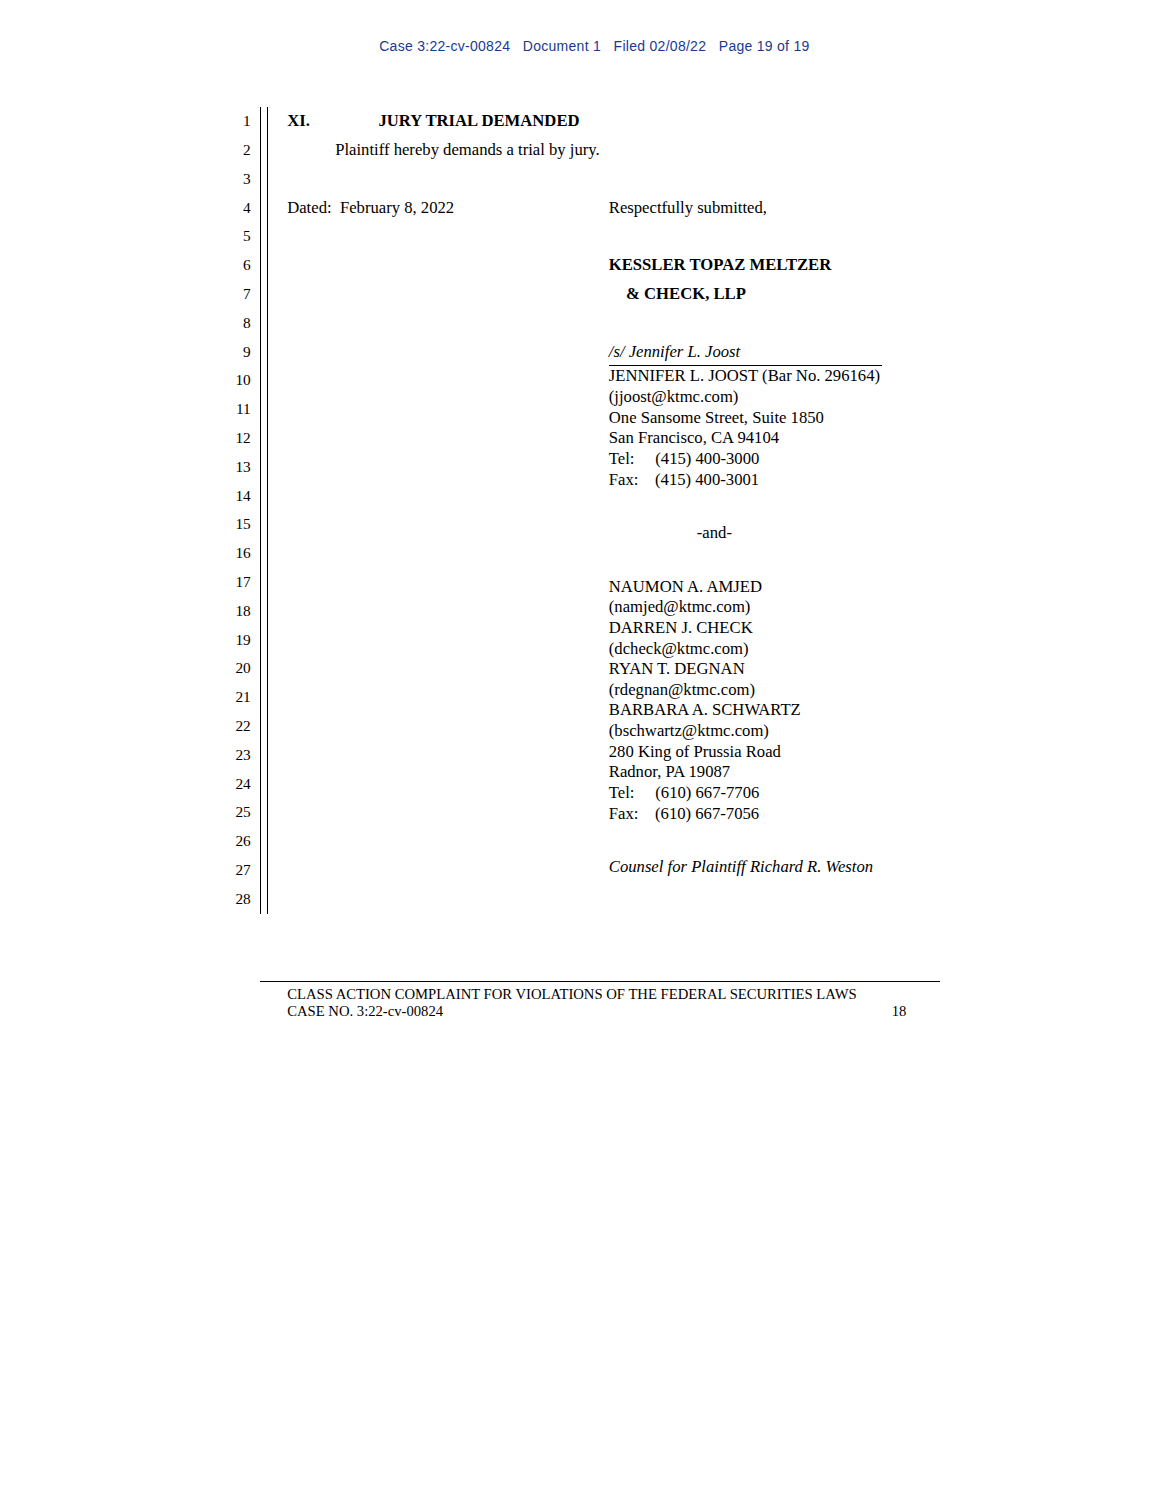Case 3:22-cv-00824 Document 1 Filed 02/08/22 Page 19 of 19
1 2 3 4 5 6 7 8 9 10 11 12 13 14 15 16 17 18 19 20 21 22 23 24 25 26 27 28
XI. JURY TRIAL DEMANDED
Plaintiff hereby demands a trial by jury.
Dated: February 8, 2022
Respectfully submitted,
KESSLER TOPAZ MELTZER
& CHECK, LLP
/s/ Jennifer L. Joost
JENNIFER L. JOOST (Bar No. 296164)
(jjoost@ktmc.com)
One Sansome Street, Suite 1850
San Francisco, CA 94104
Tel: (415) 400-3000
Fax: (415) 400-3001
-and-
NAUMON A. AMJED
(namjed@ktmc.com)
DARREN J. CHECK
(dcheck@ktmc.com)
RYAN T. DEGNAN
(rdegnan@ktmc.com)
BARBARA A. SCHWARTZ
(bschwartz@ktmc.com)
280 King of Prussia Road
Radnor, PA 19087
Tel: (610) 667-7706
Fax: (610) 667-7056
Counsel for Plaintiff Richard R. Weston
CLASS ACTION COMPLAINT FOR VIOLATIONS OF THE FEDERAL SECURITIES LAWS
CASE NO. 3:22-cv-00824
18